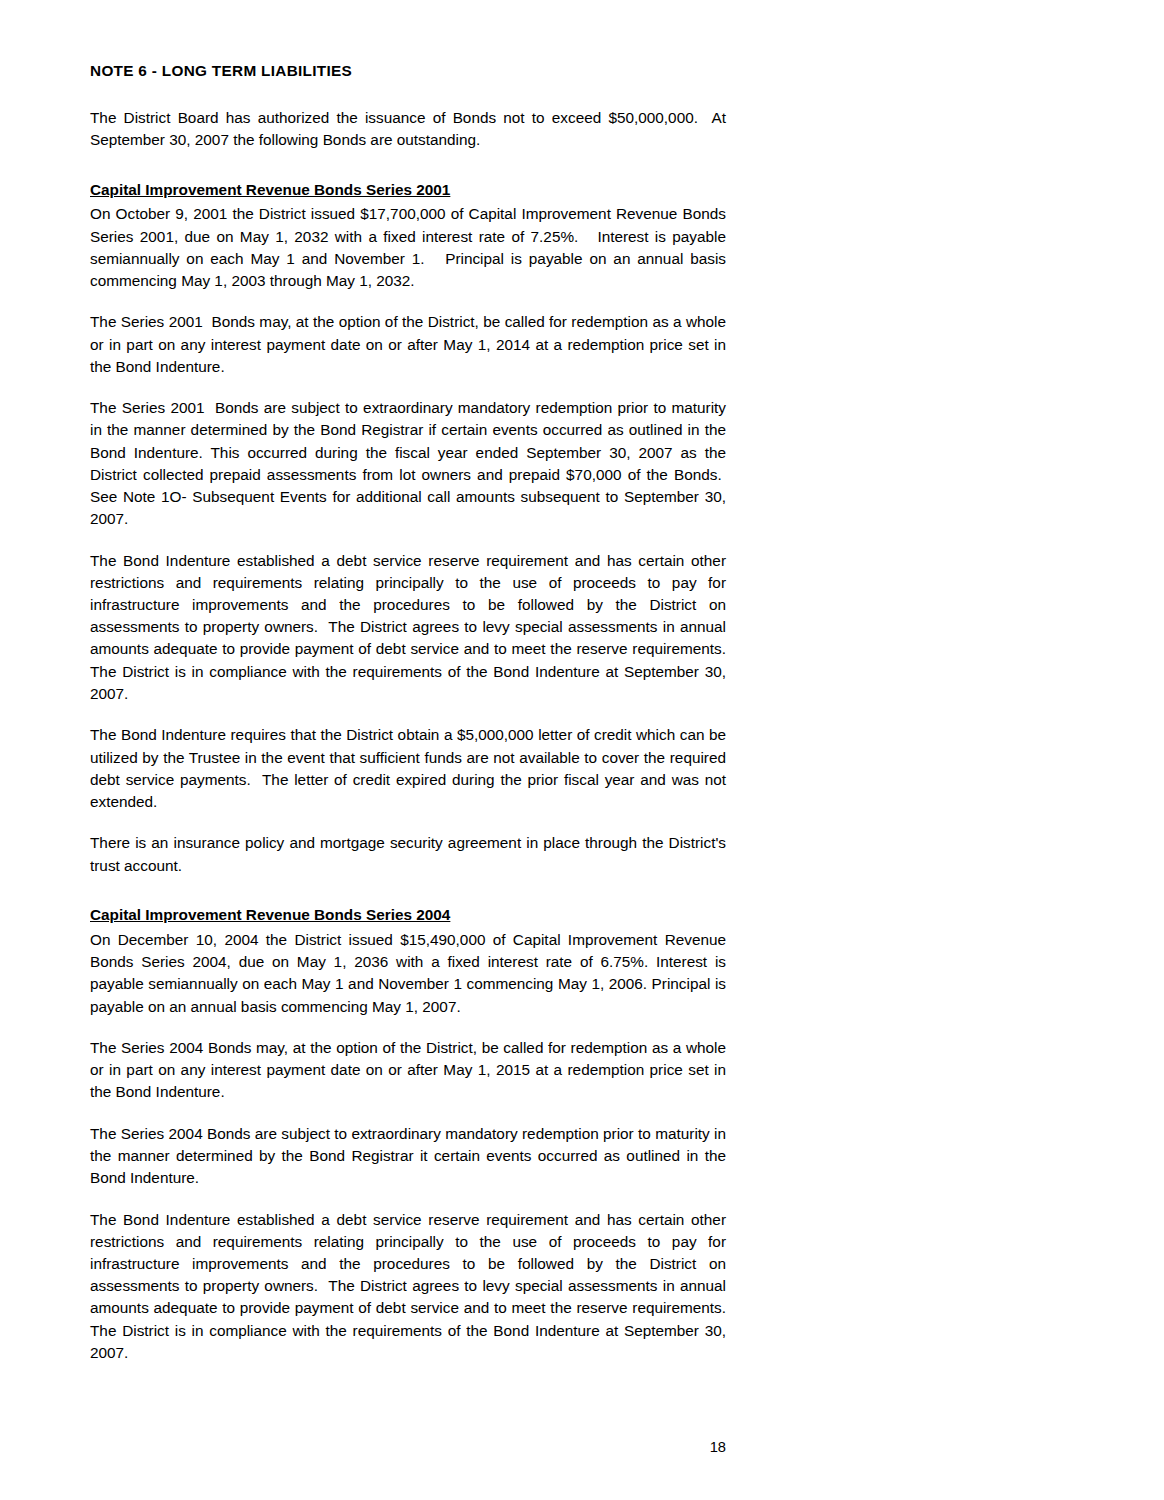NOTE 6 - LONG TERM LIABILITIES
The District Board has authorized the issuance of Bonds not to exceed $50,000,000. At September 30, 2007 the following Bonds are outstanding.
Capital Improvement Revenue Bonds Series 2001
On October 9, 2001 the District issued $17,700,000 of Capital Improvement Revenue Bonds Series 2001, due on May 1, 2032 with a fixed interest rate of 7.25%. Interest is payable semiannually on each May 1 and November 1. Principal is payable on an annual basis commencing May 1, 2003 through May 1, 2032.
The Series 2001 Bonds may, at the option of the District, be called for redemption as a whole or in part on any interest payment date on or after May 1, 2014 at a redemption price set in the Bond Indenture.
The Series 2001 Bonds are subject to extraordinary mandatory redemption prior to maturity in the manner determined by the Bond Registrar if certain events occurred as outlined in the Bond Indenture. This occurred during the fiscal year ended September 30, 2007 as the District collected prepaid assessments from lot owners and prepaid $70,000 of the Bonds. See Note 1O- Subsequent Events for additional call amounts subsequent to September 30, 2007.
The Bond Indenture established a debt service reserve requirement and has certain other restrictions and requirements relating principally to the use of proceeds to pay for infrastructure improvements and the procedures to be followed by the District on assessments to property owners. The District agrees to levy special assessments in annual amounts adequate to provide payment of debt service and to meet the reserve requirements. The District is in compliance with the requirements of the Bond Indenture at September 30, 2007.
The Bond Indenture requires that the District obtain a $5,000,000 letter of credit which can be utilized by the Trustee in the event that sufficient funds are not available to cover the required debt service payments. The letter of credit expired during the prior fiscal year and was not extended.
There is an insurance policy and mortgage security agreement in place through the District's trust account.
Capital Improvement Revenue Bonds Series 2004
On December 10, 2004 the District issued $15,490,000 of Capital Improvement Revenue Bonds Series 2004, due on May 1, 2036 with a fixed interest rate of 6.75%. Interest is payable semiannually on each May 1 and November 1 commencing May 1, 2006. Principal is payable on an annual basis commencing May 1, 2007.
The Series 2004 Bonds may, at the option of the District, be called for redemption as a whole or in part on any interest payment date on or after May 1, 2015 at a redemption price set in the Bond Indenture.
The Series 2004 Bonds are subject to extraordinary mandatory redemption prior to maturity in the manner determined by the Bond Registrar it certain events occurred as outlined in the Bond Indenture.
The Bond Indenture established a debt service reserve requirement and has certain other restrictions and requirements relating principally to the use of proceeds to pay for infrastructure improvements and the procedures to be followed by the District on assessments to property owners. The District agrees to levy special assessments in annual amounts adequate to provide payment of debt service and to meet the reserve requirements. The District is in compliance with the requirements of the Bond Indenture at September 30, 2007.
18